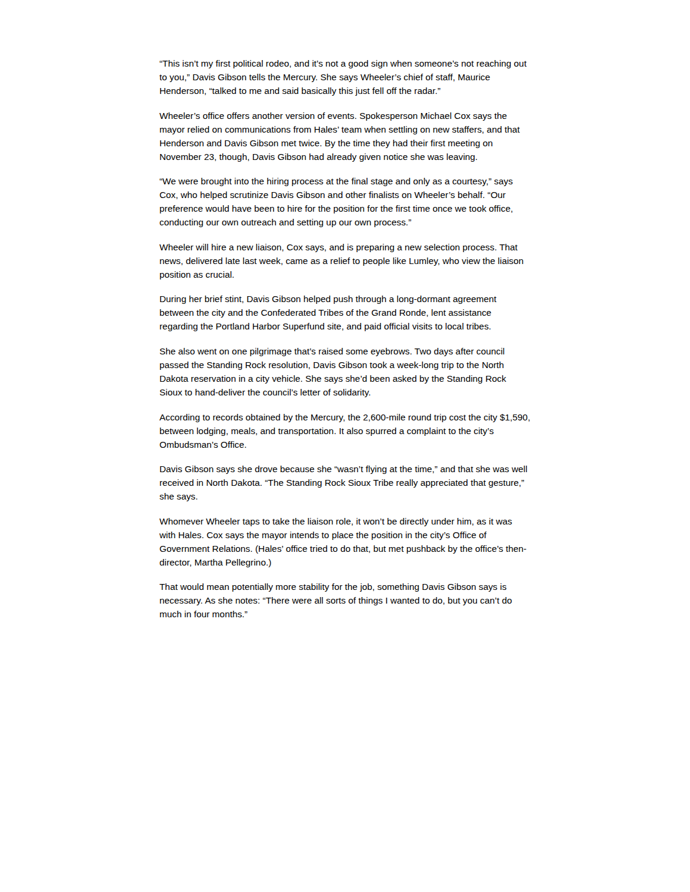“This isn’t my first political rodeo, and it’s not a good sign when someone’s not reaching out to you,” Davis Gibson tells the Mercury. She says Wheeler’s chief of staff, Maurice Henderson, “talked to me and said basically this just fell off the radar.”
Wheeler’s office offers another version of events. Spokesperson Michael Cox says the mayor relied on communications from Hales’ team when settling on new staffers, and that Henderson and Davis Gibson met twice. By the time they had their first meeting on November 23, though, Davis Gibson had already given notice she was leaving.
“We were brought into the hiring process at the final stage and only as a courtesy,” says Cox, who helped scrutinize Davis Gibson and other finalists on Wheeler’s behalf. “Our preference would have been to hire for the position for the first time once we took office, conducting our own outreach and setting up our own process.”
Wheeler will hire a new liaison, Cox says, and is preparing a new selection process. That news, delivered late last week, came as a relief to people like Lumley, who view the liaison position as crucial.
During her brief stint, Davis Gibson helped push through a long-dormant agreement between the city and the Confederated Tribes of the Grand Ronde, lent assistance regarding the Portland Harbor Superfund site, and paid official visits to local tribes.
She also went on one pilgrimage that’s raised some eyebrows. Two days after council passed the Standing Rock resolution, Davis Gibson took a week-long trip to the North Dakota reservation in a city vehicle. She says she’d been asked by the Standing Rock Sioux to hand-deliver the council’s letter of solidarity.
According to records obtained by the Mercury, the 2,600-mile round trip cost the city $1,590, between lodging, meals, and transportation. It also spurred a complaint to the city’s Ombudsman’s Office.
Davis Gibson says she drove because she “wasn’t flying at the time,” and that she was well received in North Dakota. “The Standing Rock Sioux Tribe really appreciated that gesture,” she says.
Whomever Wheeler taps to take the liaison role, it won’t be directly under him, as it was with Hales. Cox says the mayor intends to place the position in the city’s Office of Government Relations. (Hales’ office tried to do that, but met pushback by the office’s then-director, Martha Pellegrino.)
That would mean potentially more stability for the job, something Davis Gibson says is necessary. As she notes: “There were all sorts of things I wanted to do, but you can’t do much in four months.”